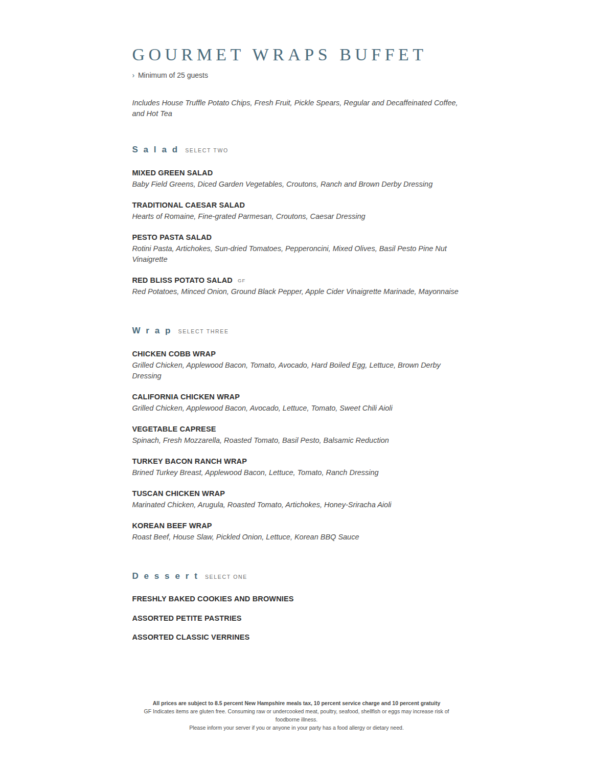Gourmet Wraps Buffet
› Minimum of 25 guests
Includes House Truffle Potato Chips, Fresh Fruit, Pickle Spears, Regular and Decaffeinated Coffee, and Hot Tea
S a l a d Select Two
Mixed Green Salad
Baby Field Greens, Diced Garden Vegetables, Croutons, Ranch and Brown Derby Dressing
Traditional Caesar Salad
Hearts of Romaine, Fine-grated Parmesan, Croutons, Caesar Dressing
Pesto Pasta Salad
Rotini Pasta, Artichokes, Sun-dried Tomatoes, Pepperoncini, Mixed Olives, Basil Pesto Pine Nut Vinaigrette
Red Bliss Potato Salad GF
Red Potatoes, Minced Onion, Ground Black Pepper, Apple Cider Vinaigrette Marinade, Mayonnaise
W r a p Select Three
Chicken Cobb Wrap
Grilled Chicken, Applewood Bacon, Tomato, Avocado, Hard Boiled Egg, Lettuce, Brown Derby Dressing
California Chicken Wrap
Grilled Chicken, Applewood Bacon, Avocado, Lettuce, Tomato, Sweet Chili Aioli
Vegetable Caprese
Spinach, Fresh Mozzarella, Roasted Tomato, Basil Pesto, Balsamic Reduction
Turkey Bacon Ranch Wrap
Brined Turkey Breast, Applewood Bacon, Lettuce, Tomato, Ranch Dressing
Tuscan Chicken Wrap
Marinated Chicken, Arugula, Roasted Tomato, Artichokes, Honey-Sriracha Aioli
Korean Beef Wrap
Roast Beef, House Slaw, Pickled Onion, Lettuce, Korean BBQ Sauce
D e s s e r t Select One
Freshly Baked Cookies and Brownies
Assorted Petite Pastries
Assorted Classic Verrines
All prices are subject to 8.5 percent New Hampshire meals tax, 10 percent service charge and 10 percent gratuity
GF Indicates items are gluten free. Consuming raw or undercooked meat, poultry, seafood, shellfish or eggs may increase risk of foodborne illness.
Please inform your server if you or anyone in your party has a food allergy or dietary need.